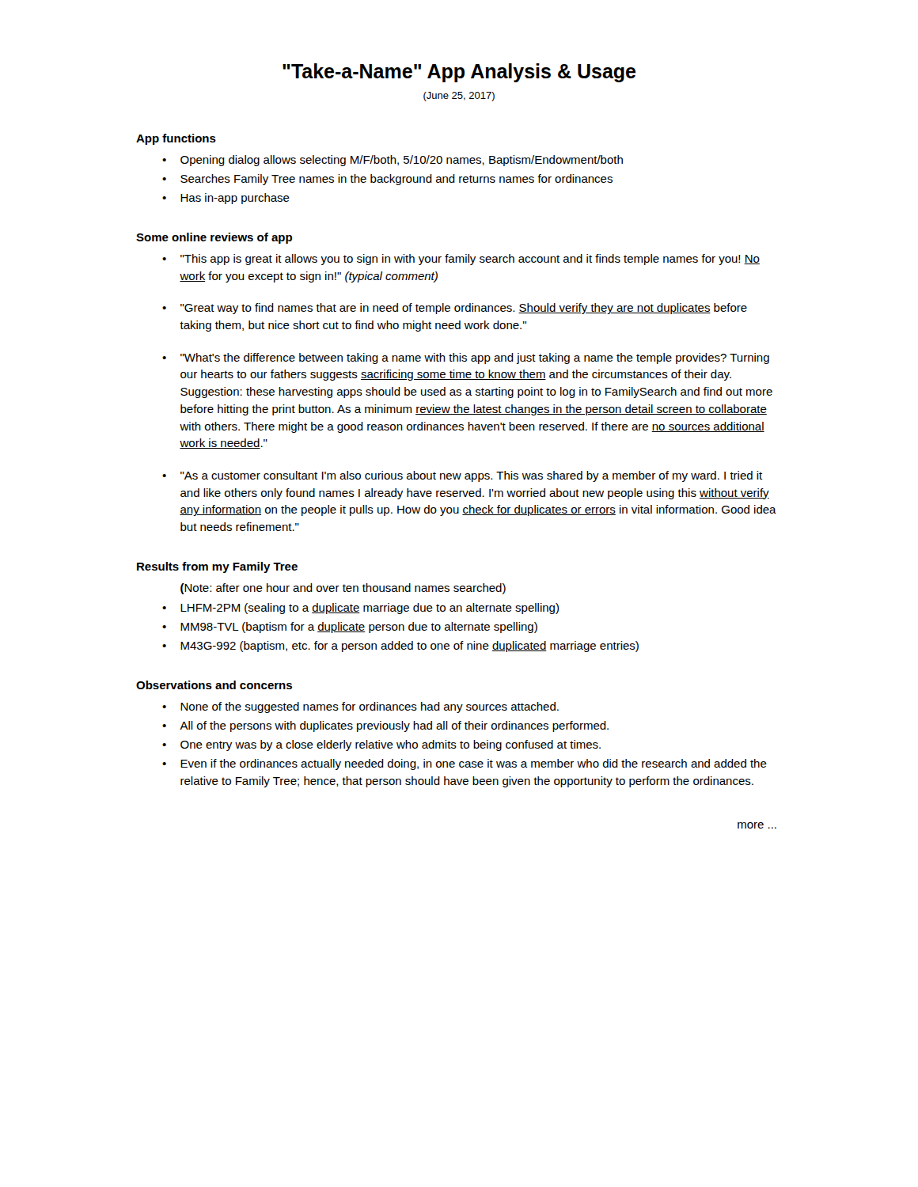"Take-a-Name" App Analysis & Usage
(June 25, 2017)
App functions
Opening dialog allows selecting M/F/both, 5/10/20 names, Baptism/Endowment/both
Searches Family Tree names in the background and returns names for ordinances
Has in-app purchase
Some online reviews of app
"This app is great it allows you to sign in with your family search account and it finds temple names for you! No work for you except to sign in!" (typical comment)
"Great way to find names that are in need of temple ordinances. Should verify they are not duplicates before taking them, but nice short cut to find who might need work done."
"What's the difference between taking a name with this app and just taking a name the temple provides? Turning our hearts to our fathers suggests sacrificing some time to know them and the circumstances of their day. Suggestion: these harvesting apps should be used as a starting point to log in to FamilySearch and find out more before hitting the print button. As a minimum review the latest changes in the person detail screen to collaborate with others. There might be a good reason ordinances haven't been reserved. If there are no sources additional work is needed."
"As a customer consultant I'm also curious about new apps. This was shared by a member of my ward. I tried it and like others only found names I already have reserved. I'm worried about new people using this without verify any information on the people it pulls up. How do you check for duplicates or errors in vital information. Good idea but needs refinement."
Results from my Family Tree
(Note: after one hour and over ten thousand names searched)
LHFM-2PM (sealing to a duplicate marriage due to an alternate spelling)
MM98-TVL (baptism for a duplicate person due to alternate spelling)
M43G-992 (baptism, etc. for a person added to one of nine duplicated marriage entries)
Observations and concerns
None of the suggested names for ordinances had any sources attached.
All of the persons with duplicates previously had all of their ordinances performed.
One entry was by a close elderly relative who admits to being confused at times.
Even if the ordinances actually needed doing, in one case it was a member who did the research and added the relative to Family Tree; hence, that person should have been given the opportunity to perform the ordinances.
more ...